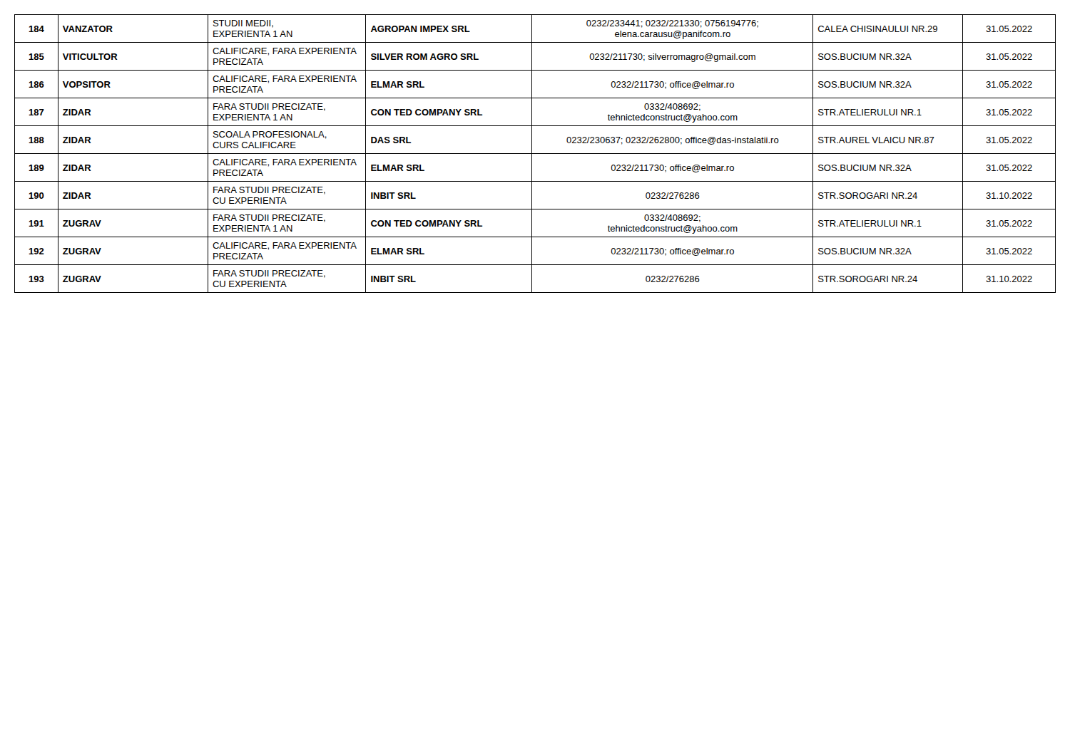| 184 | VANZATOR | STUDII MEDII, EXPERIENTA 1 AN | AGROPAN IMPEX SRL | 0232/233441; 0232/221330; 0756194776; elena.carausu@panifcom.ro | CALEA CHISINAULUI NR.29 | 31.05.2022 |
| 185 | VITICULTOR | CALIFICARE, FARA EXPERIENTA PRECIZATA | SILVER ROM AGRO SRL | 0232/211730; silverromagro@gmail.com | SOS.BUCIUM NR.32A | 31.05.2022 |
| 186 | VOPSITOR | CALIFICARE, FARA EXPERIENTA PRECIZATA | ELMAR SRL | 0232/211730; office@elmar.ro | SOS.BUCIUM NR.32A | 31.05.2022 |
| 187 | ZIDAR | FARA STUDII PRECIZATE, EXPERIENTA 1 AN | CON TED COMPANY SRL | 0332/408692; tehnictedconstruct@yahoo.com | STR.ATELIERULUI NR.1 | 31.05.2022 |
| 188 | ZIDAR | SCOALA PROFESIONALA, CURS CALIFICARE | DAS SRL | 0232/230637; 0232/262800; office@das-instalatii.ro | STR.AUREL VLAICU NR.87 | 31.05.2022 |
| 189 | ZIDAR | CALIFICARE, FARA EXPERIENTA PRECIZATA | ELMAR SRL | 0232/211730; office@elmar.ro | SOS.BUCIUM NR.32A | 31.05.2022 |
| 190 | ZIDAR | FARA STUDII PRECIZATE, CU EXPERIENTA | INBIT SRL | 0232/276286 | STR.SOROGARI NR.24 | 31.10.2022 |
| 191 | ZUGRAV | FARA STUDII PRECIZATE, EXPERIENTA 1 AN | CON TED COMPANY SRL | 0332/408692; tehnictedconstruct@yahoo.com | STR.ATELIERULUI NR.1 | 31.05.2022 |
| 192 | ZUGRAV | CALIFICARE, FARA EXPERIENTA PRECIZATA | ELMAR SRL | 0232/211730; office@elmar.ro | SOS.BUCIUM NR.32A | 31.05.2022 |
| 193 | ZUGRAV | FARA STUDII PRECIZATE, CU EXPERIENTA | INBIT SRL | 0232/276286 | STR.SOROGARI NR.24 | 31.10.2022 |